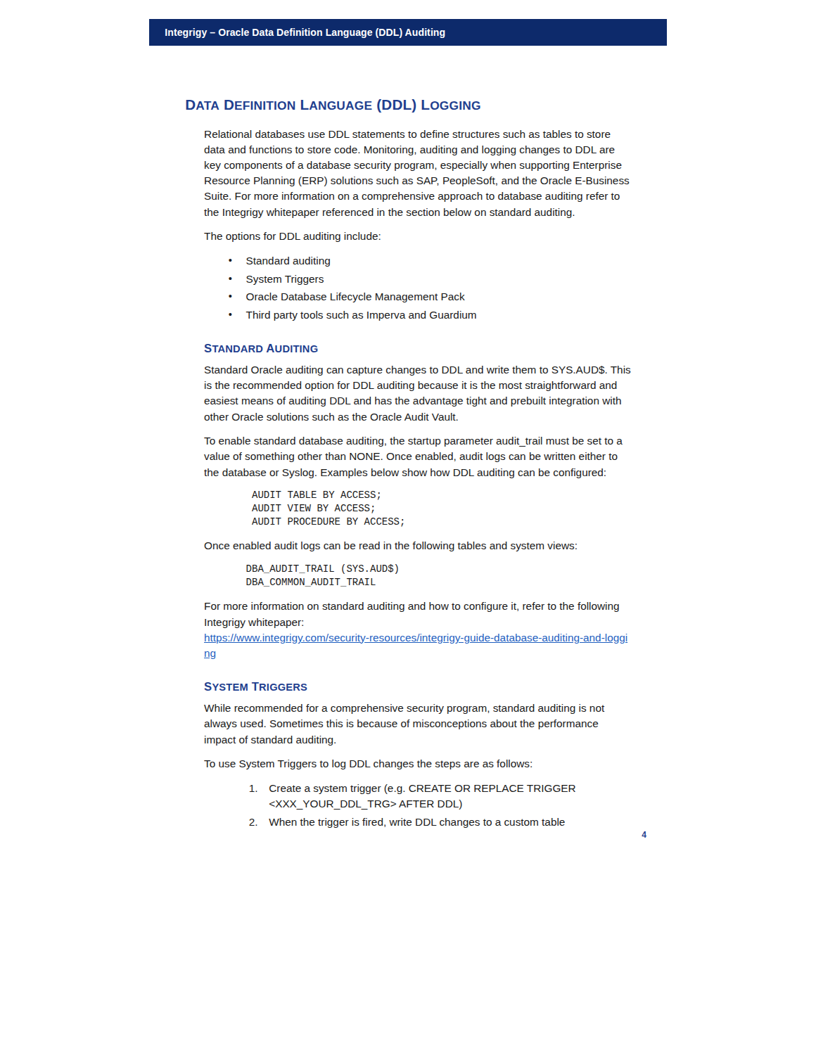Integrigy – Oracle Data Definition Language (DDL) Auditing
DATA DEFINITION LANGUAGE (DDL) LOGGING
Relational databases use DDL statements to define structures such as tables to store data and functions to store code. Monitoring, auditing and logging changes to DDL are key components of a database security program, especially when supporting Enterprise Resource Planning (ERP) solutions such as SAP, PeopleSoft, and the Oracle E-Business Suite. For more information on a comprehensive approach to database auditing refer to the Integrigy whitepaper referenced in the section below on standard auditing.
The options for DDL auditing include:
Standard auditing
System Triggers
Oracle Database Lifecycle Management Pack
Third party tools such as Imperva and Guardium
STANDARD AUDITING
Standard Oracle auditing can capture changes to DDL and write them to SYS.AUD$. This is the recommended option for DDL auditing because it is the most straightforward and easiest means of auditing DDL and has the advantage tight and prebuilt integration with other Oracle solutions such as the Oracle Audit Vault.
To enable standard database auditing, the startup parameter audit_trail must be set to a value of something other than NONE. Once enabled, audit logs can be written either to the database or Syslog. Examples below show how DDL auditing can be configured:
 AUDIT TABLE BY ACCESS;
 AUDIT VIEW BY ACCESS;
 AUDIT PROCEDURE BY ACCESS;
Once enabled audit logs can be read in the following tables and system views:
DBA_AUDIT_TRAIL (SYS.AUD$)
DBA_COMMON_AUDIT_TRAIL
For more information on standard auditing and how to configure it, refer to the following Integrigy whitepaper:
https://www.integrigy.com/security-resources/integrigy-guide-database-auditing-and-logging
SYSTEM TRIGGERS
While recommended for a comprehensive security program, standard auditing is not always used. Sometimes this is because of misconceptions about the performance impact of standard auditing.
To use System Triggers to log DDL changes the steps are as follows:
Create a system trigger (e.g. CREATE OR REPLACE TRIGGER <XXX_YOUR_DDL_TRG> AFTER DDL)
When the trigger is fired, write DDL changes to a custom table
4